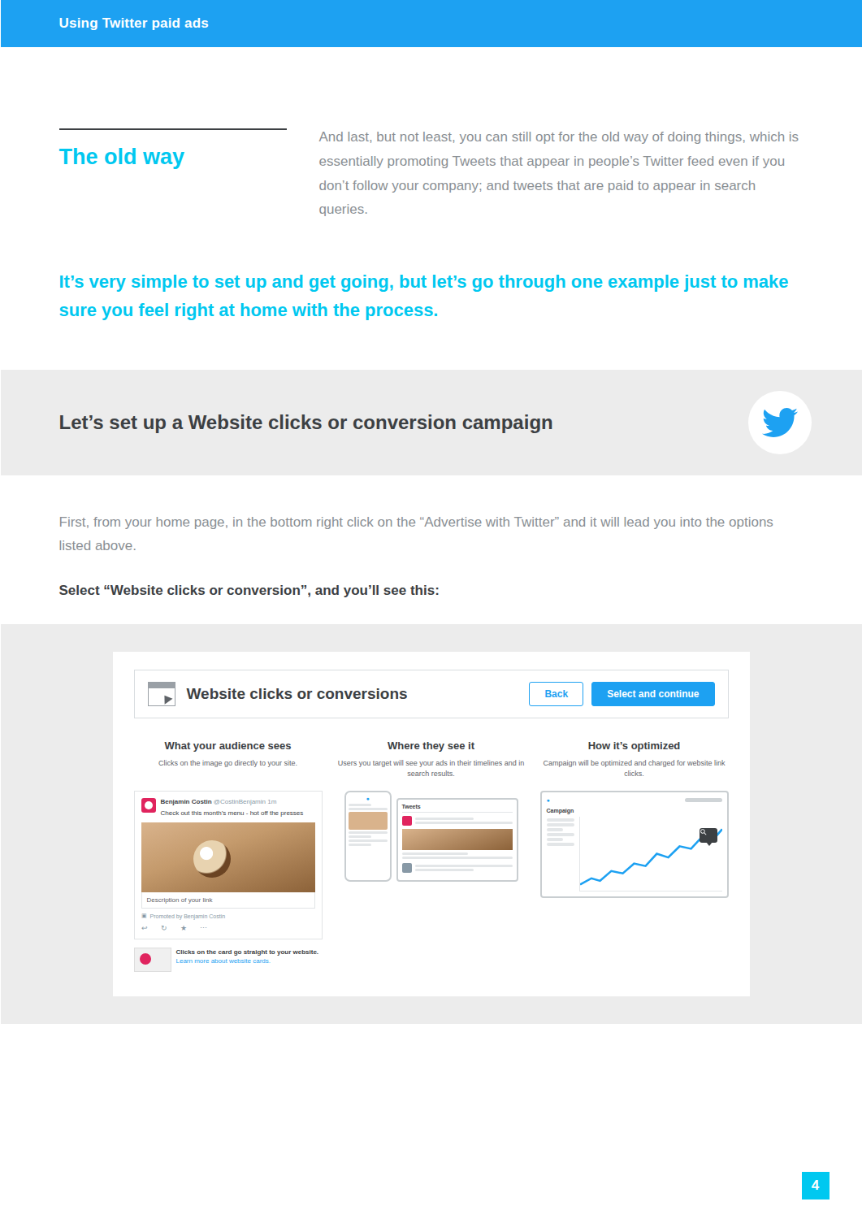Using Twitter paid ads
The old way
And last, but not least, you can still opt for the old way of doing things, which is essentially promoting Tweets that appear in people’s Twitter feed even if you don’t follow your company; and tweets that are paid to appear in search queries.
It’s very simple to set up and get going, but let’s go through one example just to make sure you feel right at home with the process.
Let’s set up a Website clicks or conversion campaign
First, from your home page, in the bottom right click on the “Advertise with Twitter” and it will lead you into the options listed above.
Select “Website clicks or conversion”, and you’ll see this:
Website clicks or conversions
Back Select and continue
What your audience sees
Clicks on the image go directly to your site.
Benjamin Costin @CostinBenjamin 1m
Check out this month’s menu - hot off the presses
Description of your link
▣ Promoted by Benjamin Costin
↩↻★⋯
Clicks on the card go straight to your website.
Learn more about website cards.
Where they see it
Users you target will see your ads in their timelines and in search results.
●
Tweets
How it’s optimized
Campaign will be optimized and charged for website link clicks.
●
Campaign
4